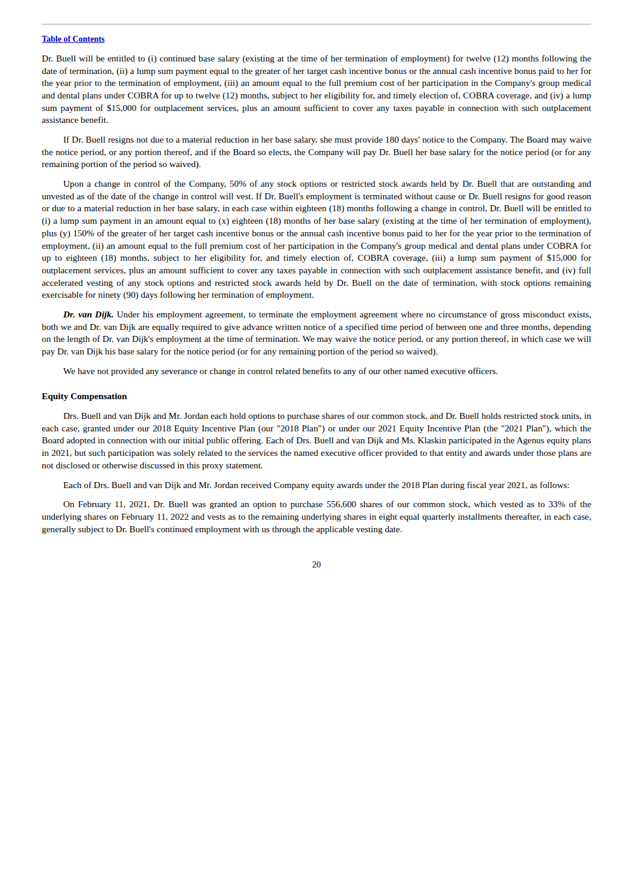Table of Contents
Dr. Buell will be entitled to (i) continued base salary (existing at the time of her termination of employment) for twelve (12) months following the date of termination, (ii) a lump sum payment equal to the greater of her target cash incentive bonus or the annual cash incentive bonus paid to her for the year prior to the termination of employment, (iii) an amount equal to the full premium cost of her participation in the Company's group medical and dental plans under COBRA for up to twelve (12) months, subject to her eligibility for, and timely election of, COBRA coverage, and (iv) a lump sum payment of $15,000 for outplacement services, plus an amount sufficient to cover any taxes payable in connection with such outplacement assistance benefit.
If Dr. Buell resigns not due to a material reduction in her base salary, she must provide 180 days' notice to the Company. The Board may waive the notice period, or any portion thereof, and if the Board so elects, the Company will pay Dr. Buell her base salary for the notice period (or for any remaining portion of the period so waived).
Upon a change in control of the Company, 50% of any stock options or restricted stock awards held by Dr. Buell that are outstanding and unvested as of the date of the change in control will vest. If Dr. Buell's employment is terminated without cause or Dr. Buell resigns for good reason or due to a material reduction in her base salary, in each case within eighteen (18) months following a change in control, Dr. Buell will be entitled to (i) a lump sum payment in an amount equal to (x) eighteen (18) months of her base salary (existing at the time of her termination of employment), plus (y) 150% of the greater of her target cash incentive bonus or the annual cash incentive bonus paid to her for the year prior to the termination of employment, (ii) an amount equal to the full premium cost of her participation in the Company's group medical and dental plans under COBRA for up to eighteen (18) months, subject to her eligibility for, and timely election of, COBRA coverage, (iii) a lump sum payment of $15,000 for outplacement services, plus an amount sufficient to cover any taxes payable in connection with such outplacement assistance benefit, and (iv) full accelerated vesting of any stock options and restricted stock awards held by Dr. Buell on the date of termination, with stock options remaining exercisable for ninety (90) days following her termination of employment.
Dr. van Dijk. Under his employment agreement, to terminate the employment agreement where no circumstance of gross misconduct exists, both we and Dr. van Dijk are equally required to give advance written notice of a specified time period of between one and three months, depending on the length of Dr. van Dijk's employment at the time of termination. We may waive the notice period, or any portion thereof, in which case we will pay Dr. van Dijk his base salary for the notice period (or for any remaining portion of the period so waived).
We have not provided any severance or change in control related benefits to any of our other named executive officers.
Equity Compensation
Drs. Buell and van Dijk and Mr. Jordan each hold options to purchase shares of our common stock, and Dr. Buell holds restricted stock units, in each case, granted under our 2018 Equity Incentive Plan (our "2018 Plan") or under our 2021 Equity Incentive Plan (the "2021 Plan"), which the Board adopted in connection with our initial public offering. Each of Drs. Buell and van Dijk and Ms. Klaskin participated in the Agenus equity plans in 2021, but such participation was solely related to the services the named executive officer provided to that entity and awards under those plans are not disclosed or otherwise discussed in this proxy statement.
Each of Drs. Buell and van Dijk and Mr. Jordan received Company equity awards under the 2018 Plan during fiscal year 2021, as follows:
On February 11, 2021, Dr. Buell was granted an option to purchase 556,600 shares of our common stock, which vested as to 33% of the underlying shares on February 11, 2022 and vests as to the remaining underlying shares in eight equal quarterly installments thereafter, in each case, generally subject to Dr. Buell's continued employment with us through the applicable vesting date.
20